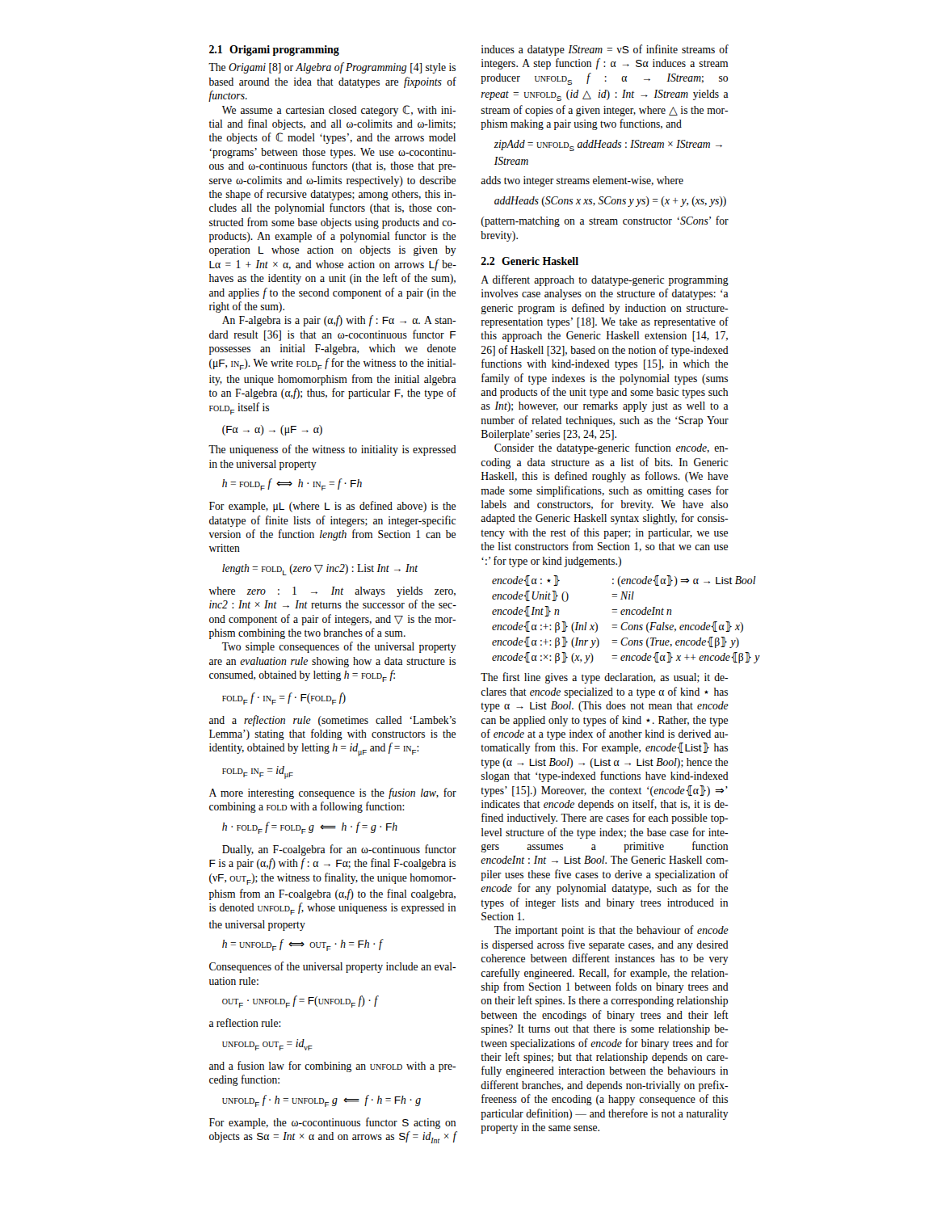2.1 Origami programming
The Origami [8] or Algebra of Programming [4] style is based around the idea that datatypes are fixpoints of functors.
We assume a cartesian closed category ℂ, with initial and final objects, and all ω-colimits and ω-limits; the objects of ℂ model ‘types’, and the arrows model ‘programs’ between those types. We use ω-cocontinuous and ω-continuous functors (that is, those that preserve ω-colimits and ω-limits respectively) to describe the shape of recursive datatypes; among others, this includes all the polynomial functors (that is, those constructed from some base objects using products and coproducts). An example of a polynomial functor is the operation L whose action on objects is given by Lα = 1 + Int × α, and whose action on arrows Lf behaves as the identity on a unit (in the left of the sum), and applies f to the second component of a pair (in the right of the sum).
An F-algebra is a pair (α,f) with f : Fα → α. A standard result [36] is that an ω-cocontinuous functor F possesses an initial F-algebra, which we denote (μF, inF). We write foldF f for the witness to the initiality, the unique homomorphism from the initial algebra to an F-algebra (α,f); thus, for particular F, the type of foldF itself is
(Fα → α) → (μF → α)
The uniqueness of the witness to initiality is expressed in the universal property
h = foldF f ⟺ h · inF = f · Fh
For example, μL (where L is as defined above) is the datatype of finite lists of integers; an integer-specific version of the function length from Section 1 can be written
length = foldL (zero ▽ inc2) : List Int → Int
where zero : 1 → Int always yields zero, inc2 : Int × Int → Int returns the successor of the second component of a pair of integers, and ▽ is the morphism combining the two branches of a sum.
Two simple consequences of the universal property are an evaluation rule showing how a data structure is consumed, obtained by letting h = foldF f:
foldF f · inF = f · F(foldF f)
and a reflection rule (sometimes called ‘Lambek’s Lemma’) stating that folding with constructors is the identity, obtained by letting h = idμF and f = inF:
foldF inF = idμF
A more interesting consequence is the fusion law, for combining a fold with a following function:
h · foldF f = foldF g ⟸ h · f = g · Fh
Dually, an F-coalgebra for an ω-continuous functor F is a pair (α,f) with f : α → Fα; the final F-coalgebra is (νF, outF); the witness to finality, the unique homomorphism from an F-coalgebra (α,f) to the final coalgebra, is denoted unfoldF f, whose uniqueness is expressed in the universal property
h = unfoldF f ⟺ outF · h = Fh · f
Consequences of the universal property include an evaluation rule:
outF · unfoldF f = F(unfoldF f) · f
a reflection rule:
unfoldF outF = idνF
and a fusion law for combining an unfold with a preceding function:
unfoldF f · h = unfoldF g ⟸ f · h = Fh · g
For example, the ω-cocontinuous functor S acting on objects as Sα = Int × α and on arrows as Sf = idInt × f induces a datatype IStream = νS of infinite streams of integers. A step function f : α → Sα induces a stream producer unfoldS f : α → IStream; so repeat = unfoldS (id △ id) : Int → IStream yields a stream of copies of a given integer, where △ is the morphism making a pair using two functions, and
zipAdd = unfoldS addHeads : IStream × IStream → IStream
adds two integer streams element-wise, where
addHeads (SCons x xs, SCons y ys) = (x + y, (xs, ys))
(pattern-matching on a stream constructor ‘SCons’ for brevity).
2.2 Generic Haskell
A different approach to datatype-generic programming involves case analyses on the structure of datatypes: ‘a generic program is defined by induction on structure-representation types’ [18]. We take as representative of this approach the Generic Haskell extension [14, 17, 26] of Haskell [32], based on the notion of type-indexed functions with kind-indexed types [15], in which the family of type indexes is the polynomial types (sums and products of the unit type and some basic types such as Int); however, our remarks apply just as well to a number of related techniques, such as the ‘Scrap Your Boilerplate’ series [23, 24, 25].
Consider the datatype-generic function encode, encoding a data structure as a list of bits. In Generic Haskell, this is defined roughly as follows. (We have made some simplifications, such as omitting cases for labels and constructors, for brevity. We have also adapted the Generic Haskell syntax slightly, for consistency with the rest of this paper; in particular, we use the list constructors from Section 1, so that we can use ‘:’ for type or kind judgements.)
encode⦃α : ⋆⦄
: (encode⦃α⦄) ⇒ α → List Bool
encode⦃Unit⦄ ()
= Nil
encode⦃Int⦄ n
= encodeInt n
encode⦃α :+: β⦄ (Inl x)
= Cons (False, encode⦃α⦄ x)
encode⦃α :+: β⦄ (Inr y)
= Cons (True, encode⦃β⦄ y)
encode⦃α :×: β⦄ (x, y)
= encode⦃α⦄ x ++ encode⦃β⦄ y
The first line gives a type declaration, as usual; it declares that encode specialized to a type α of kind ⋆ has type α → List Bool. (This does not mean that encode can be applied only to types of kind ⋆. Rather, the type of encode at a type index of another kind is derived automatically from this. For example, encode⦃List⦄ has type (α → List Bool) → (List α → List Bool); hence the slogan that ‘type-indexed functions have kind-indexed types’ [15].) Moreover, the context ‘(encode⦃α⦄) ⇒’ indicates that encode depends on itself, that is, it is defined inductively. There are cases for each possible top-level structure of the type index; the base case for integers assumes a primitive function encodeInt : Int → List Bool. The Generic Haskell compiler uses these five cases to derive a specialization of encode for any polynomial datatype, such as for the types of integer lists and binary trees introduced in Section 1.
The important point is that the behaviour of encode is dispersed across five separate cases, and any desired coherence between different instances has to be very carefully engineered. Recall, for example, the relationship from Section 1 between folds on binary trees and on their left spines. Is there a corresponding relationship between the encodings of binary trees and their left spines? It turns out that there is some relationship between specializations of encode for binary trees and for their left spines; but that relationship depends on carefully engineered interaction between the behaviours in different branches, and depends non-trivially on prefix-freeness of the encoding (a happy consequence of this particular definition) — and therefore is not a naturality property in the same sense.